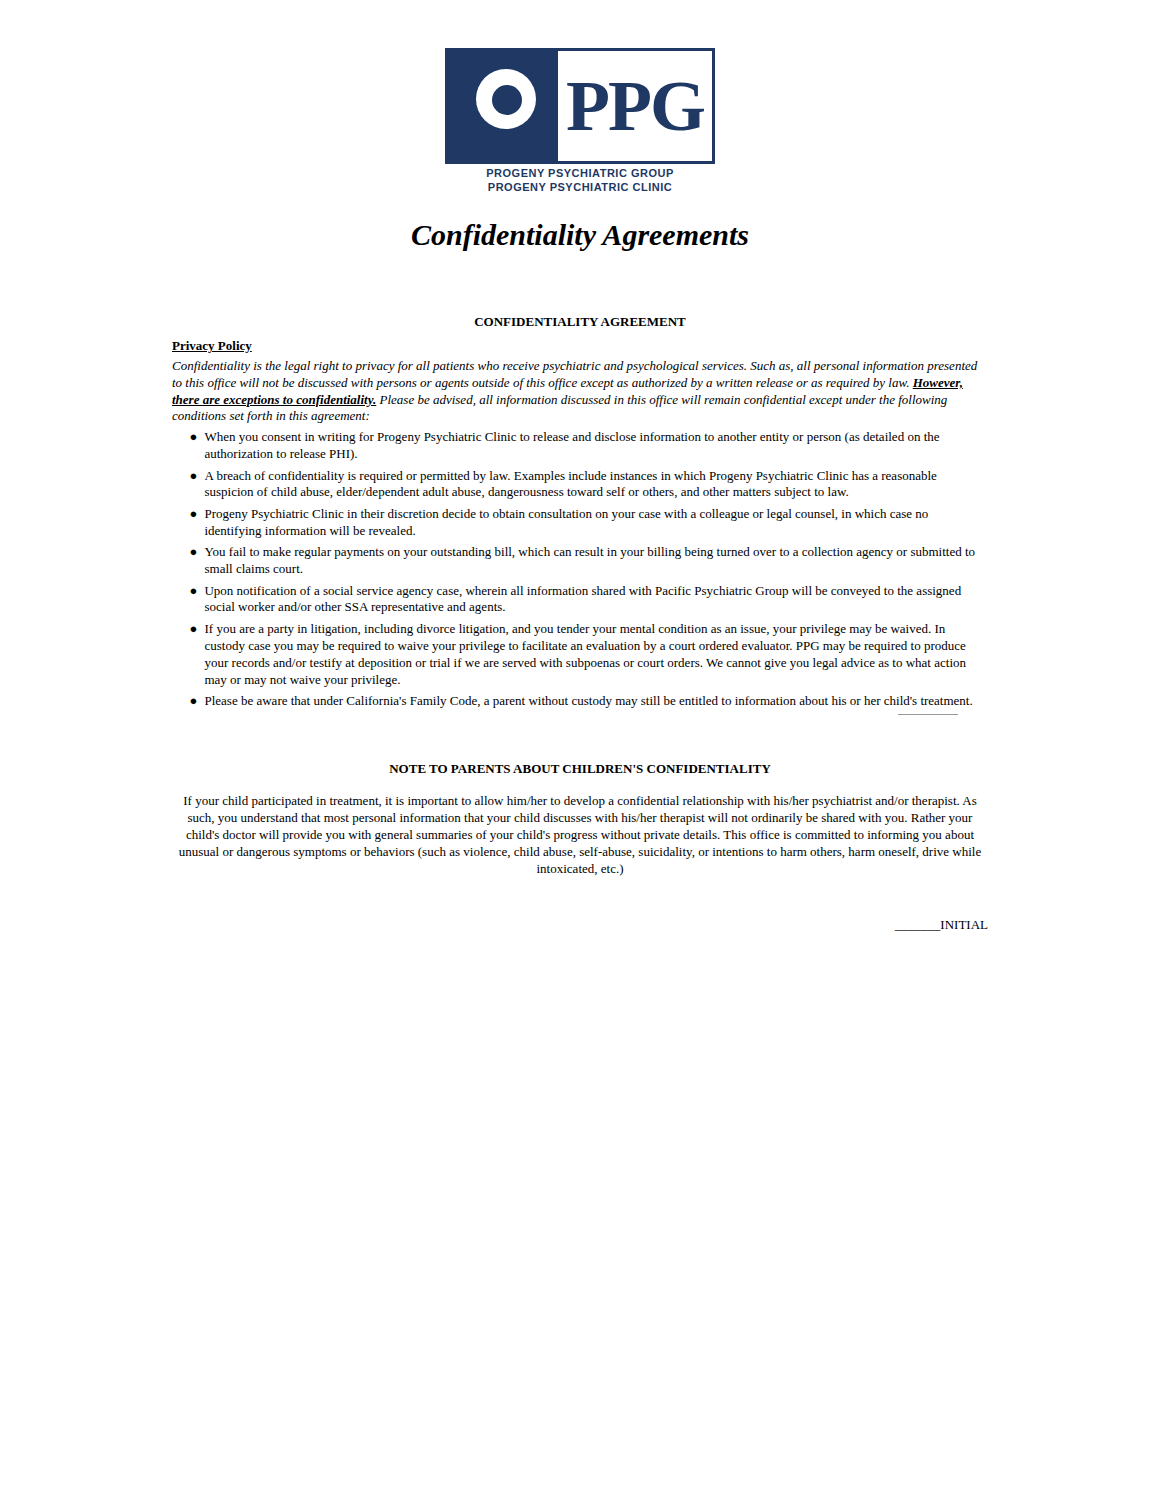PPG
PROGENY PSYCHIATRIC GROUP
PROGENY PSYCHIATRIC CLINIC
Confidentiality Agreements
CONFIDENTIALITY AGREEMENT
Privacy Policy
Confidentiality is the legal right to privacy for all patients who receive psychiatric and psychological services. Such as, all personal information presented to this office will not be discussed with persons or agents outside of this office except as authorized by a written release or as required by law. However, there are exceptions to confidentiality. Please be advised, all information discussed in this office will remain confidential except under the following conditions set forth in this agreement:
When you consent in writing for Progeny Psychiatric Clinic to release and disclose information to another entity or person (as detailed on the authorization to release PHI).
A breach of confidentiality is required or permitted by law. Examples include instances in which Progeny Psychiatric Clinic has a reasonable suspicion of child abuse, elder/dependent adult abuse, dangerousness toward self or others, and other matters subject to law.
Progeny Psychiatric Clinic in their discretion decide to obtain consultation on your case with a colleague or legal counsel, in which case no identifying information will be revealed.
You fail to make regular payments on your outstanding bill, which can result in your billing being turned over to a collection agency or submitted to small claims court.
Upon notification of a social service agency case, wherein all information shared with Pacific Psychiatric Group will be conveyed to the assigned social worker and/or other SSA representative and agents.
If you are a party in litigation, including divorce litigation, and you tender your mental condition as an issue, your privilege may be waived. In custody case you may be required to waive your privilege to facilitate an evaluation by a court ordered evaluator. PPG may be required to produce your records and/or testify at deposition or trial if we are served with subpoenas or court orders. We cannot give you legal advice as to what action may or may not waive your privilege.
Please be aware that under California's Family Code, a parent without custody may still be entitled to information about his or her child's treatment.
NOTE TO PARENTS ABOUT CHILDREN'S CONFIDENTIALITY
If your child participated in treatment, it is important to allow him/her to develop a confidential relationship with his/her psychiatrist and/or therapist. As such, you understand that most personal information that your child discusses with his/her therapist will not ordinarily be shared with you. Rather your child's doctor will provide you with general summaries of your child's progress without private details. This office is committed to informing you about unusual or dangerous symptoms or behaviors (such as violence, child abuse, self-abuse, suicidality, or intentions to harm others, harm oneself, drive while intoxicated, etc.)
_______INITIAL